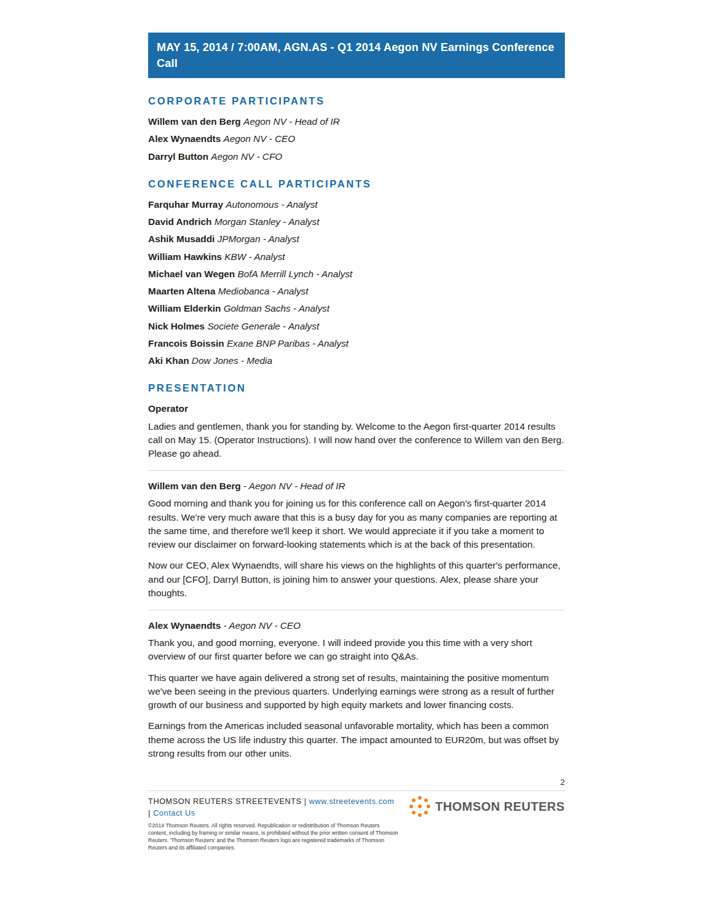MAY 15, 2014 / 7:00AM, AGN.AS - Q1 2014 Aegon NV Earnings Conference Call
CORPORATE PARTICIPANTS
Willem van den Berg Aegon NV - Head of IR
Alex Wynaendts Aegon NV - CEO
Darryl Button Aegon NV - CFO
CONFERENCE CALL PARTICIPANTS
Farquhar Murray Autonomous - Analyst
David Andrich Morgan Stanley - Analyst
Ashik Musaddi JPMorgan - Analyst
William Hawkins KBW - Analyst
Michael van Wegen BofA Merrill Lynch - Analyst
Maarten Altena Mediobanca - Analyst
William Elderkin Goldman Sachs - Analyst
Nick Holmes Societe Generale - Analyst
Francois Boissin Exane BNP Paribas - Analyst
Aki Khan Dow Jones - Media
PRESENTATION
Operator
Ladies and gentlemen, thank you for standing by. Welcome to the Aegon first-quarter 2014 results call on May 15. (Operator Instructions). I will now hand over the conference to Willem van den Berg. Please go ahead.
Willem van den Berg - Aegon NV - Head of IR
Good morning and thank you for joining us for this conference call on Aegon's first-quarter 2014 results. We're very much aware that this is a busy day for you as many companies are reporting at the same time, and therefore we'll keep it short. We would appreciate it if you take a moment to review our disclaimer on forward-looking statements which is at the back of this presentation.
Now our CEO, Alex Wynaendts, will share his views on the highlights of this quarter's performance, and our [CFO], Darryl Button, is joining him to answer your questions. Alex, please share your thoughts.
Alex Wynaendts - Aegon NV - CEO
Thank you, and good morning, everyone. I will indeed provide you this time with a very short overview of our first quarter before we can go straight into Q&As.
This quarter we have again delivered a strong set of results, maintaining the positive momentum we've been seeing in the previous quarters. Underlying earnings were strong as a result of further growth of our business and supported by high equity markets and lower financing costs.
Earnings from the Americas included seasonal unfavorable mortality, which has been a common theme across the US life industry this quarter. The impact amounted to EUR20m, but was offset by strong results from our other units.
2
THOMSON REUTERS STREETEVENTS | www.streetevents.com | Contact Us
©2014 Thomson Reuters. All rights reserved. Republication or redistribution of Thomson Reuters content, including by framing or similar means, is prohibited without the prior written consent of Thomson Reuters. 'Thomson Reuters' and the Thomson Reuters logo are registered trademarks of Thomson Reuters and its affiliated companies.
THOMSON REUTERS